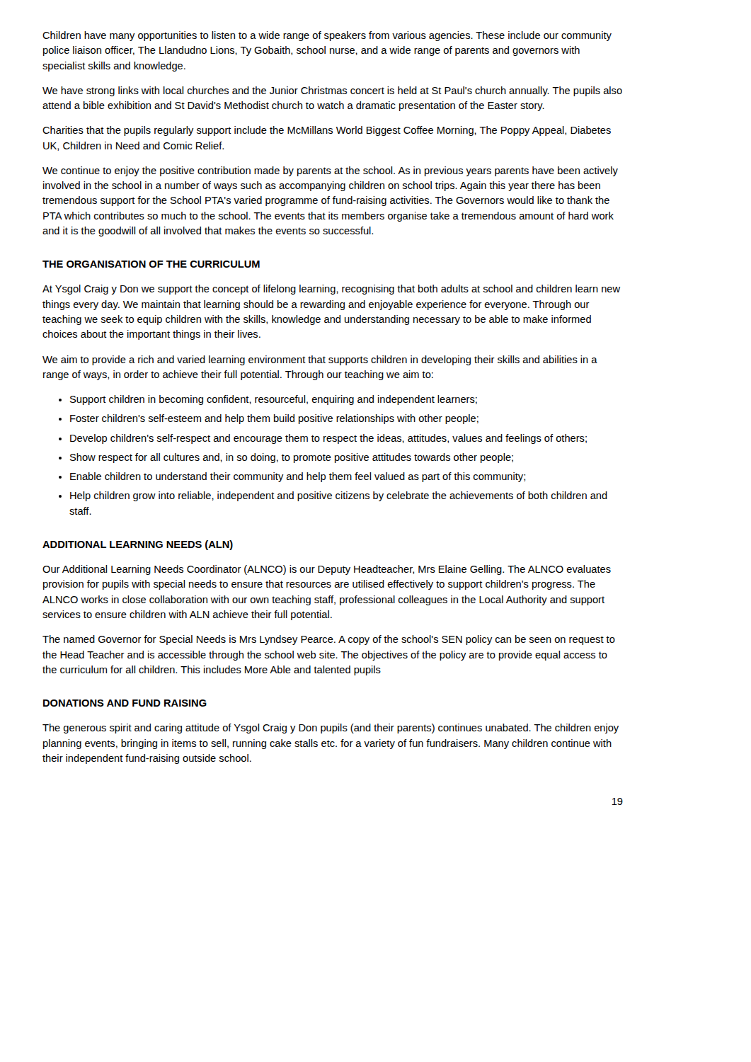Children have many opportunities to listen to a wide range of speakers from various agencies. These include our community police liaison officer, The Llandudno Lions, Ty Gobaith, school nurse, and a wide range of parents and governors with specialist skills and knowledge.
We have strong links with local churches and the Junior Christmas concert is held at St Paul's church annually. The pupils also attend a bible exhibition and St David's Methodist church to watch a dramatic presentation of the Easter story.
Charities that the pupils regularly support include the McMillans World Biggest Coffee Morning, The Poppy Appeal, Diabetes UK, Children in Need and Comic Relief.
We continue to enjoy the positive contribution made by parents at the school. As in previous years parents have been actively involved in the school in a number of ways such as accompanying children on school trips. Again this year there has been tremendous support for the School PTA's varied programme of fund-raising activities. The Governors would like to thank the PTA which contributes so much to the school. The events that its members organise take a tremendous amount of hard work and it is the goodwill of all involved that makes the events so successful.
The Organisation of the Curriculum
At Ysgol Craig y Don we support the concept of lifelong learning, recognising that both adults at school and children learn new things every day. We maintain that learning should be a rewarding and enjoyable experience for everyone. Through our teaching we seek to equip children with the skills, knowledge and understanding necessary to be able to make informed choices about the important things in their lives.
We aim to provide a rich and varied learning environment that supports children in developing their skills and abilities in a range of ways, in order to achieve their full potential. Through our teaching we aim to:
Support children in becoming confident, resourceful, enquiring and independent learners;
Foster children's self-esteem and help them build positive relationships with other people;
Develop children's self-respect and encourage them to respect the ideas, attitudes, values and feelings of others;
Show respect for all cultures and, in so doing, to promote positive attitudes towards other people;
Enable children to understand their community and help them feel valued as part of this community;
Help children grow into reliable, independent and positive citizens by celebrate the achievements of both children and staff.
Additional Learning Needs (ALN)
Our Additional Learning Needs Coordinator (ALNCO) is our Deputy Headteacher, Mrs Elaine Gelling. The ALNCO evaluates provision for pupils with special needs to ensure that resources are utilised effectively to support children's progress. The ALNCO works in close collaboration with our own teaching staff, professional colleagues in the Local Authority and support services to ensure children with ALN achieve their full potential.
The named Governor for Special Needs is Mrs Lyndsey Pearce. A copy of the school's SEN policy can be seen on request to the Head Teacher and is accessible through the school web site. The objectives of the policy are to provide equal access to the curriculum for all children. This includes More Able and talented pupils
Donations and Fund Raising
The generous spirit and caring attitude of Ysgol Craig y Don pupils (and their parents) continues unabated. The children enjoy planning events, bringing in items to sell, running cake stalls etc. for a variety of fun fundraisers. Many children continue with their independent fund-raising outside school.
19